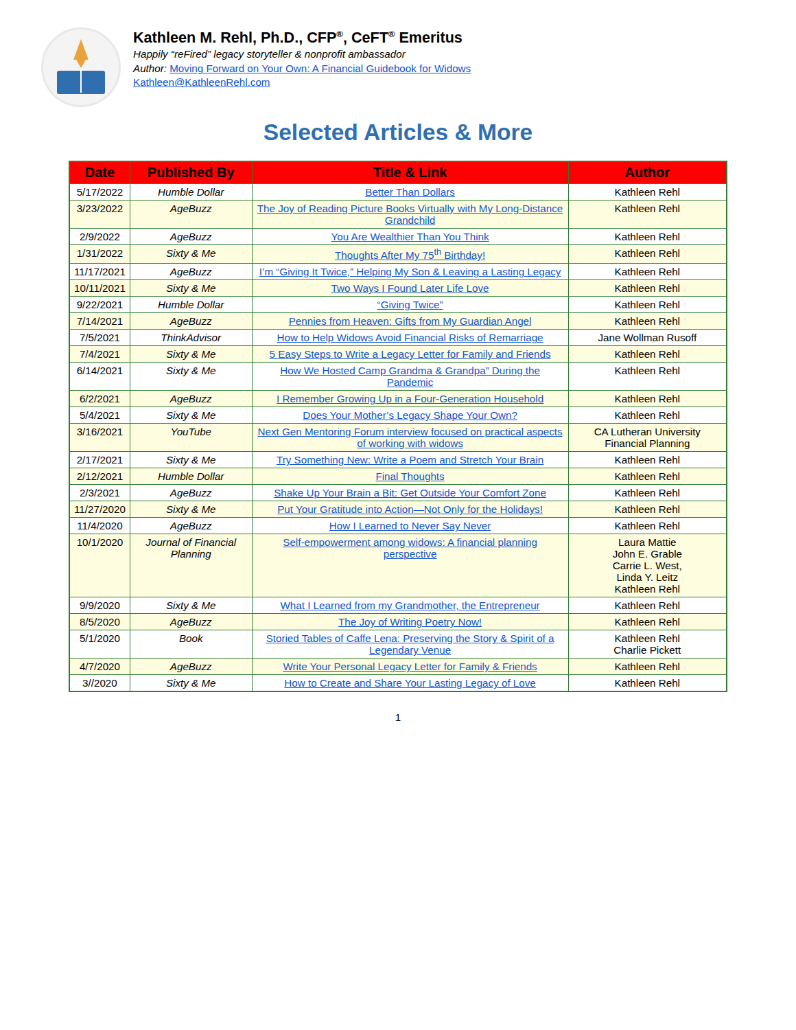Kathleen M. Rehl, Ph.D., CFP®, CeFT® Emeritus
Happily “reFired” legacy storyteller & nonprofit ambassador
Author: Moving Forward on Your Own: A Financial Guidebook for Widows
Kathleen@KathleenRehl.com
Selected Articles & More
| Date | Published By | Title & Link | Author |
| --- | --- | --- | --- |
| 5/17/2022 | Humble Dollar | Better Than Dollars | Kathleen Rehl |
| 3/23/2022 | AgeBuzz | The Joy of Reading Picture Books Virtually with My Long-Distance Grandchild | Kathleen Rehl |
| 2/9/2022 | AgeBuzz | You Are Wealthier Than You Think | Kathleen Rehl |
| 1/31/2022 | Sixty & Me | Thoughts After My 75 th Birthday! | Kathleen Rehl |
| 11/17/2021 | AgeBuzz | I’m “Giving It Twice,” Helping My Son & Leaving a Lasting Legacy | Kathleen Rehl |
| 10/11/2021 | Sixty & Me | Two Ways I Found Later Life Love | Kathleen Rehl |
| 9/22/2021 | Humble Dollar | “Giving Twice” | Kathleen Rehl |
| 7/14/2021 | AgeBuzz | Pennies from Heaven: Gifts from My Guardian Angel | Kathleen Rehl |
| 7/5/2021 | ThinkAdvisor | How to Help Widows Avoid Financial Risks of Remarriage | Jane Wollman Rusoff |
| 7/4/2021 | Sixty & Me | 5 Easy Steps to Write a Legacy Letter for Family and Friends | Kathleen Rehl |
| 6/14/2021 | Sixty & Me | How We Hosted Camp Grandma & Grandpa” During the Pandemic | Kathleen Rehl |
| 6/2/2021 | AgeBuzz | I Remember Growing Up in a Four-Generation Household | Kathleen Rehl |
| 5/4/2021 | Sixty & Me | Does Your Mother’s Legacy Shape Your Own? | Kathleen Rehl |
| 3/16/2021 | YouTube | Next Gen Mentoring Forum interview focused on practical aspects of working with widows | CA Lutheran University Financial Planning |
| 2/17/2021 | Sixty & Me | Try Something New: Write a Poem and Stretch Your Brain | Kathleen Rehl |
| 2/12/2021 | Humble Dollar | Final Thoughts | Kathleen Rehl |
| 2/3/2021 | AgeBuzz | Shake Up Your Brain a Bit: Get Outside Your Comfort Zone | Kathleen Rehl |
| 11/27/2020 | Sixty & Me | Put Your Gratitude into Action—Not Only for the Holidays! | Kathleen Rehl |
| 11/4/2020 | AgeBuzz | How I Learned to Never Say Never | Kathleen Rehl |
| 10/1/2020 | Journal of Financial Planning | Self-empowerment among widows: A financial planning perspective | Laura Mattie John E. Grable Carrie L. West, Linda Y. Leitz Kathleen Rehl |
| 9/9/2020 | Sixty & Me | What I Learned from my Grandmother, the Entrepreneur | Kathleen Rehl |
| 8/5/2020 | AgeBuzz | The Joy of Writing Poetry Now! | Kathleen Rehl |
| 5/1/2020 | Book | Storied Tables of Caffe Lena: Preserving the Story & Spirit of a Legendary Venue | Kathleen Rehl Charlie Pickett |
| 4/7/2020 | AgeBuzz | Write Your Personal Legacy Letter for Family & Friends | Kathleen Rehl |
| 3//2020 | Sixty & Me | How to Create and Share Your Lasting Legacy of Love | Kathleen Rehl |
1